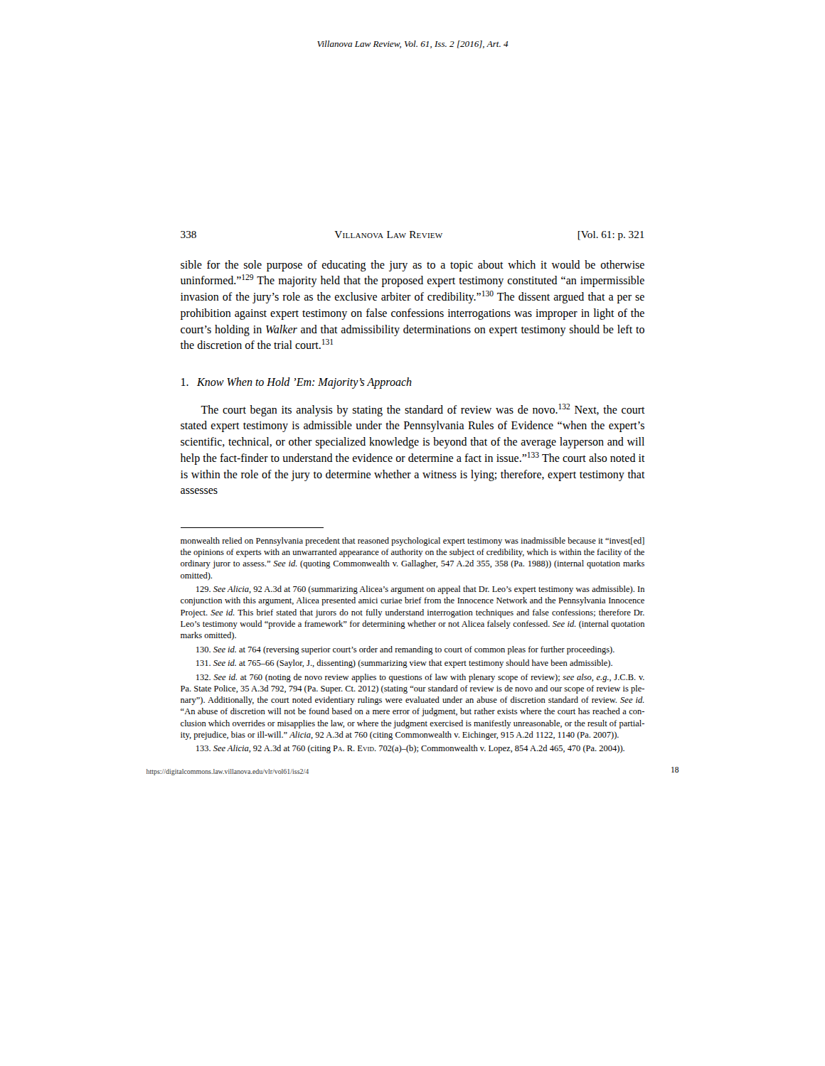Villanova Law Review, Vol. 61, Iss. 2 [2016], Art. 4
338 Villanova Law Review [Vol. 61: p. 321
sible for the sole purpose of educating the jury as to a topic about which it would be otherwise uninformed.”129 The majority held that the proposed expert testimony constituted “an impermissible invasion of the jury’s role as the exclusive arbiter of credibility.”130 The dissent argued that a per se prohibition against expert testimony on false confessions interrogations was improper in light of the court’s holding in Walker and that admissibility determinations on expert testimony should be left to the discretion of the trial court.131
1. Know When to Hold ’Em: Majority’s Approach
The court began its analysis by stating the standard of review was de novo.132 Next, the court stated expert testimony is admissible under the Pennsylvania Rules of Evidence “when the expert’s scientific, technical, or other specialized knowledge is beyond that of the average layperson and will help the fact-finder to understand the evidence or determine a fact in issue.”133 The court also noted it is within the role of the jury to determine whether a witness is lying; therefore, expert testimony that assesses
monwealth relied on Pennsylvania precedent that reasoned psychological expert testimony was inadmissible because it “invest[ed] the opinions of experts with an unwarranted appearance of authority on the subject of credibility, which is within the facility of the ordinary juror to assess.” See id. (quoting Commonwealth v. Gallagher, 547 A.2d 355, 358 (Pa. 1988)) (internal quotation marks omitted).
129. See Alicia, 92 A.3d at 760 (summarizing Alicea’s argument on appeal that Dr. Leo’s expert testimony was admissible). In conjunction with this argument, Alicea presented amici curiae brief from the Innocence Network and the Pennsylvania Innocence Project. See id. This brief stated that jurors do not fully understand interrogation techniques and false confessions; therefore Dr. Leo’s testimony would “provide a framework” for determining whether or not Alicea falsely confessed. See id. (internal quotation marks omitted).
130. See id. at 764 (reversing superior court’s order and remanding to court of common pleas for further proceedings).
131. See id. at 765–66 (Saylor, J., dissenting) (summarizing view that expert testimony should have been admissible).
132. See id. at 760 (noting de novo review applies to questions of law with plenary scope of review); see also, e.g., J.C.B. v. Pa. State Police, 35 A.3d 792, 794 (Pa. Super. Ct. 2012) (stating “our standard of review is de novo and our scope of review is plenary”). Additionally, the court noted evidentiary rulings were evaluated under an abuse of discretion standard of review. See id. “An abuse of discretion will not be found based on a mere error of judgment, but rather exists where the court has reached a conclusion which overrides or misapplies the law, or where the judgment exercised is manifestly unreasonable, or the result of partiality, prejudice, bias or ill-will.” Alicia, 92 A.3d at 760 (citing Commonwealth v. Eichinger, 915 A.2d 1122, 1140 (Pa. 2007)).
133. See Alicia, 92 A.3d at 760 (citing Pa. R. Evid. 702(a)–(b); Commonwealth v. Lopez, 854 A.2d 465, 470 (Pa. 2004)).
https://digitalcommons.law.villanova.edu/vlr/vol61/iss2/4 18